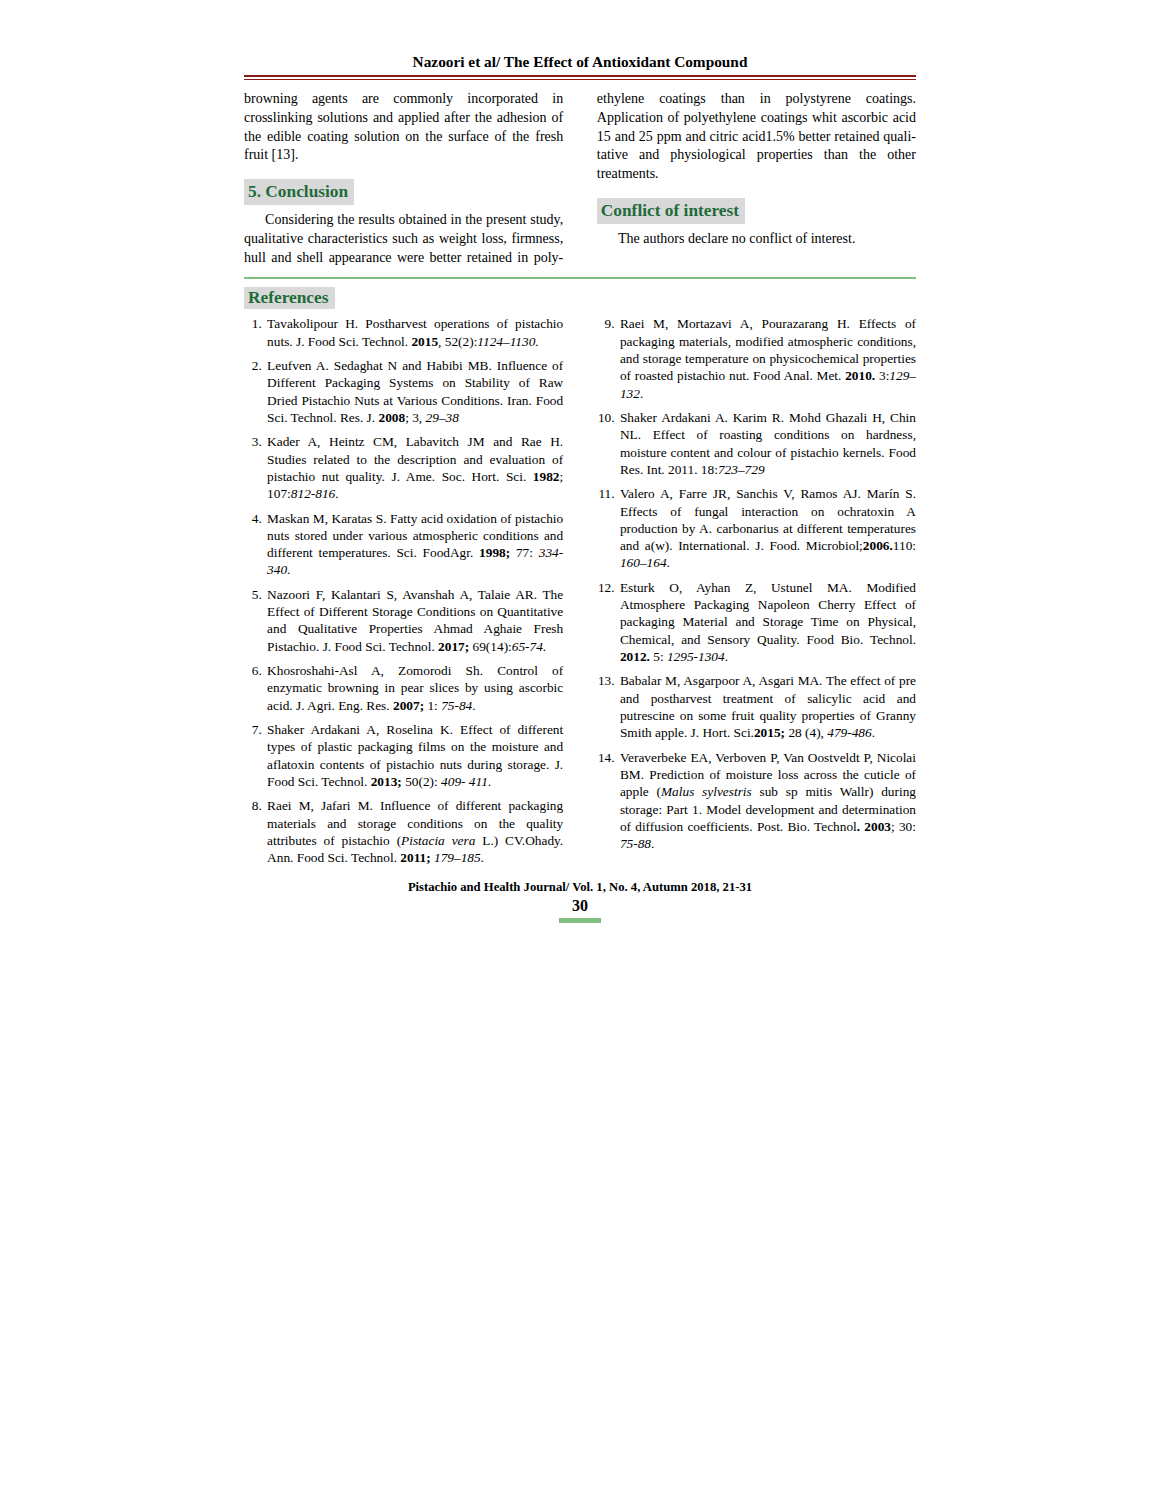Nazoori et al/ The Effect of Antioxidant Compound
browning agents are commonly incorporated in crosslinking solutions and applied after the adhesion of the edible coating solution on the surface of the fresh fruit [13].
5. Conclusion
Considering the results obtained in the present study, qualitative characteristics such as weight loss, firmness, hull and shell appearance were better retained in polyethylene coatings than in polystyrene coatings. Application of polyethylene coatings whit ascorbic acid 15 and 25 ppm and citric acid1.5% better retained qualitative and physiological properties than the other treatments.
Conflict of interest
The authors declare no conflict of interest.
References
Tavakolipour H. Postharvest operations of pistachio nuts. J. Food Sci. Technol. 2015, 52(2):1124–1130.
Leufven A. Sedaghat N and Habibi MB. Influence of Different Packaging Systems on Stability of Raw Dried Pistachio Nuts at Various Conditions. Iran. Food Sci. Technol. Res. J. 2008; 3, 29–38
Kader A, Heintz CM, Labavitch JM and Rae H. Studies related to the description and evaluation of pistachio nut quality. J. Ame. Soc. Hort. Sci. 1982; 107:812-816.
Maskan M, Karatas S. Fatty acid oxidation of pistachio nuts stored under various atmospheric conditions and different temperatures. Sci. FoodAgr. 1998; 77: 334-340.
Nazoori F, Kalantari S, Avanshah A, Talaie AR. The Effect of Different Storage Conditions on Quantitative and Qualitative Properties Ahmad Aghaie Fresh Pistachio. J. Food Sci. Technol. 2017; 69(14):65-74.
Khosroshahi-Asl A, Zomorodi Sh. Control of enzymatic browning in pear slices by using ascorbic acid. J. Agri. Eng. Res. 2007; 1: 75-84.
Shaker Ardakani A, Roselina K. Effect of different types of plastic packaging films on the moisture and aflatoxin contents of pistachio nuts during storage. J. Food Sci. Technol. 2013; 50(2): 409- 411.
Raei M, Jafari M. Influence of different packaging materials and storage conditions on the quality attributes of pistachio (Pistacia vera L.) CV.Ohady. Ann. Food Sci. Technol. 2011; 179–185.
Raei M, Mortazavi A, Pourazarang H. Effects of packaging materials, modified atmospheric conditions, and storage temperature on physicochemical properties of roasted pistachio nut. Food Anal. Met. 2010. 3:129–132.
Shaker Ardakani A. Karim R. Mohd Ghazali H, Chin NL. Effect of roasting conditions on hardness, moisture content and colour of pistachio kernels. Food Res. Int. 2011. 18:723–729
Valero A, Farre JR, Sanchis V, Ramos AJ. Marín S. Effects of fungal interaction on ochratoxin A production by A. carbonarius at different temperatures and a(w). International. J. Food. Microbiol;2006. 110: 160–164.
Esturk O, Ayhan Z, Ustunel MA. Modified Atmosphere Packaging Napoleon Cherry Effect of packaging Material and Storage Time on Physical, Chemical, and Sensory Quality. Food Bio. Technol. 2012. 5: 1295-1304.
Babalar M, Asgarpoor A, Asgari MA. The effect of pre and postharvest treatment of salicylic acid and putrescine on some fruit quality properties of Granny Smith apple. J. Hort. Sci.2015; 28 (4), 479-486.
Veraverbeke EA, Verboven P, Van Oostveldt P, Nicolai BM. Prediction of moisture loss across the cuticle of apple (Malus sylvestris sub sp mitis Wallr) during storage: Part 1. Model development and determination of diffusion coefficients. Post. Bio. Technol. 2003; 30: 75-88.
Pistachio and Health Journal/ Vol. 1, No. 4, Autumn 2018, 21-31
30